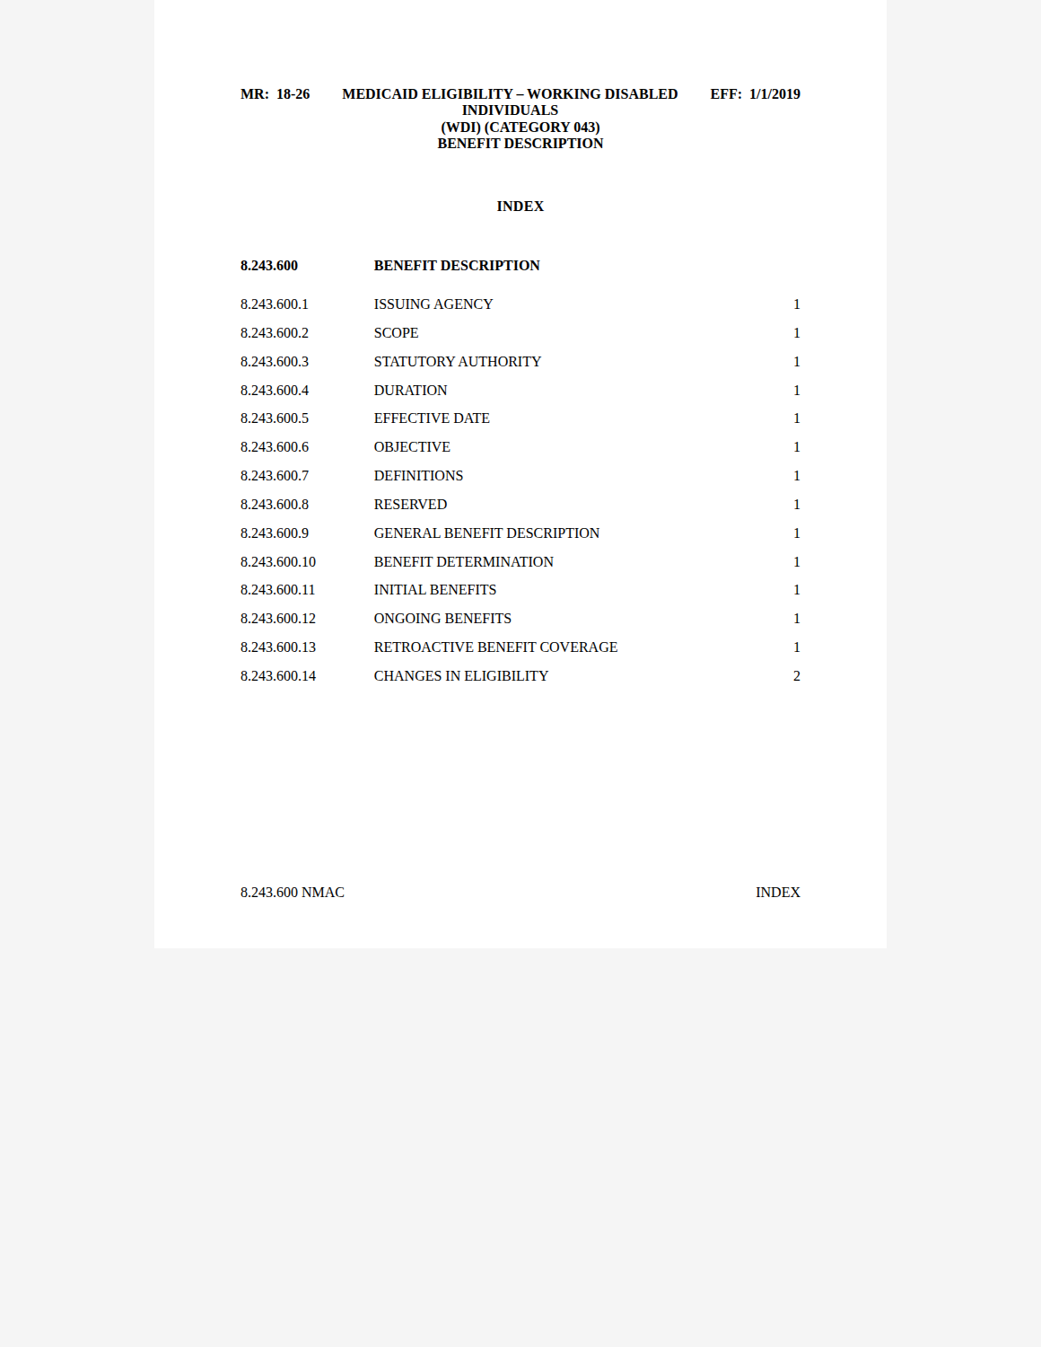MR: 18-26 MEDICAID ELIGIBILITY – WORKING DISABLED INDIVIDUALS EFF: 1/1/2019
(WDI) (CATEGORY 043)
BENEFIT DESCRIPTION
INDEX
| 8.243.600 | BENEFIT DESCRIPTION | |
| 8.243.600.1 | ISSUING AGENCY | 1 |
| 8.243.600.2 | SCOPE | 1 |
| 8.243.600.3 | STATUTORY AUTHORITY | 1 |
| 8.243.600.4 | DURATION | 1 |
| 8.243.600.5 | EFFECTIVE DATE | 1 |
| 8.243.600.6 | OBJECTIVE | 1 |
| 8.243.600.7 | DEFINITIONS | 1 |
| 8.243.600.8 | RESERVED | 1 |
| 8.243.600.9 | GENERAL BENEFIT DESCRIPTION | 1 |
| 8.243.600.10 | BENEFIT DETERMINATION | 1 |
| 8.243.600.11 | INITIAL BENEFITS | 1 |
| 8.243.600.12 | ONGOING BENEFITS | 1 |
| 8.243.600.13 | RETROACTIVE BENEFIT COVERAGE | 1 |
| 8.243.600.14 | CHANGES IN ELIGIBILITY | 2 |
8.243.600 NMAC INDEX